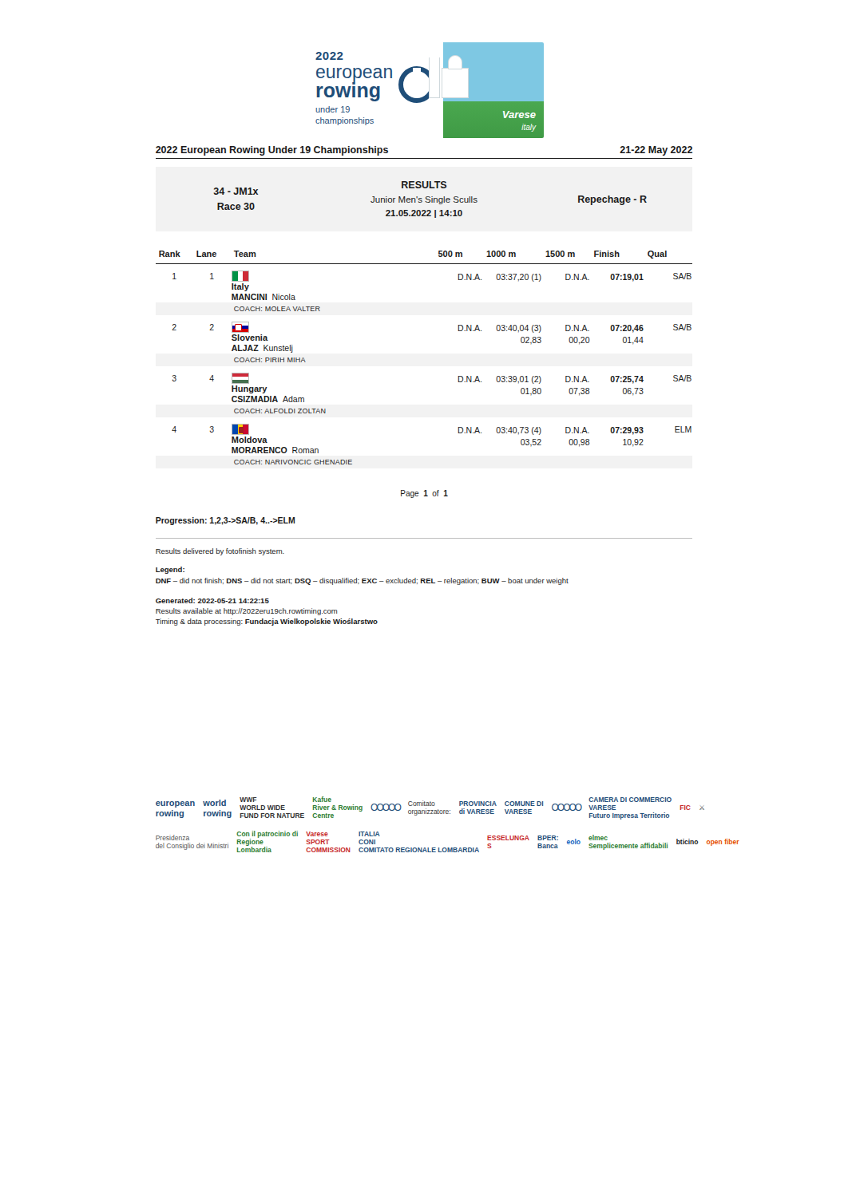2022
european
rowing
under 19
championships
Varese
italy
2022 European Rowing Under 19 Championships
21-22 May 2022
34 - JM1x
Race 30
RESULTS
Junior Men's Single Sculls
21.05.2022 | 14:10
Repechage - R
| Rank | Lane | Team | 500 m | 1000 m | 1500 m | Finish | Qual |
| --- | --- | --- | --- | --- | --- | --- | --- |
| 1 | 1 | Italy MANCINI Nicola | D.N.A. | 03:37,20 (1) | D.N.A. | 07:19,01 | SA/B |
| | | COACH: MOLEA VALTER | | | | | |
| 2 | 2 | Slovenia ALJAZ Kunstelj | D.N.A. | 03:40,04 (3) 02,83 | D.N.A. 00,20 | 07:20,46 01,44 | SA/B |
| | | COACH: PIRIH MIHA | | | | | |
| 3 | 4 | Hungary CSIZMADIA Adam | D.N.A. | 03:39,01 (2) 01,80 | D.N.A. 07,38 | 07:25,74 06,73 | SA/B |
| | | COACH: ALFOLDI ZOLTAN | | | | | |
| 4 | 3 | Moldova MORARENCO Roman | D.N.A. | 03:40,73 (4) 03,52 | D.N.A. 00,98 | 07:29,93 10,92 | ELM |
| | | COACH: NARIVONCIC GHENADIE | | | | | |
Page 1 of 1
Progression: 1,2,3->SA/B, 4..->ELM
Results delivered by fotofinish system.
Legend:
DNF – did not finish; DNS – did not start; DSQ – disqualified; EXC – excluded; REL – relegation; BUW – boat under weight
Generated: 2022-05-21 14:22:15
Results available at http://2022eru19ch.rowtiming.com
Timing & data processing: Fundacja Wielkopolskie Wioślarstwo
european
rowing world
rowing WWF
WORLD WIDE
FUND FOR NATURE Kafue
River & Rowing
Centre OOOOO Comitato
organizzatore: PROVINCIA
di VARESE COMUNE DI
VARESE OOOOO CAMERA DI COMMERCIO
VARESE
Futuro Impresa Territorio FIC ⚔
Presidenza
del Consiglio dei Ministri Con il patrocinio di
Regione
Lombardia Varese
SPORT
COMMISSION ITALIA
CONI
COMITATO REGIONALE LOMBARDIA ESSELUNGA
S BPER:
Banca eolo elmec
Semplicemente affidabili bticino open fiber